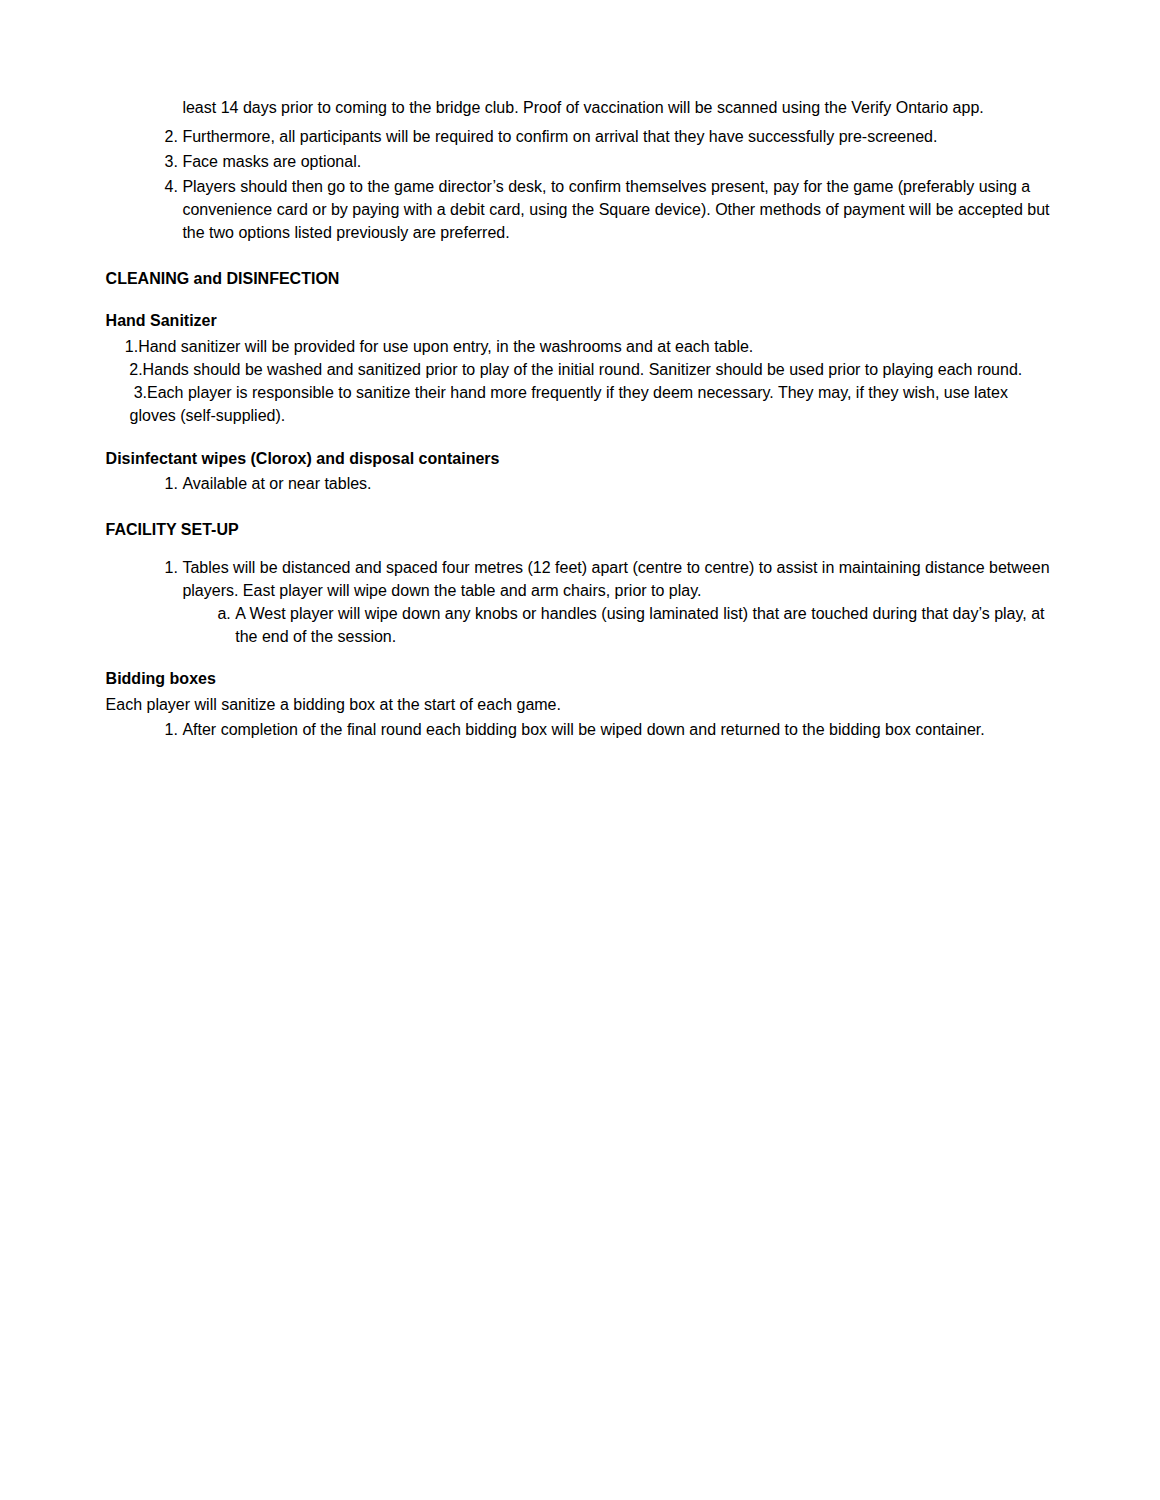least 14 days prior to coming to the bridge club. Proof of vaccination will be scanned using the Verify Ontario app.
Furthermore, all participants will be required to confirm on arrival that they have successfully pre-screened.
Face masks are optional.
Players should then go to the game director’s desk, to confirm themselves present, pay for the game (preferably using a convenience card or by paying with a debit card, using the Square device). Other methods of payment will be accepted but the two options listed previously are preferred.
CLEANING and DISINFECTION
Hand Sanitizer
1.Hand sanitizer will be provided for use upon entry, in the washrooms and at each table.
2.Hands should be washed and sanitized prior to play of the initial round. Sanitizer should be used prior to playing each round.
3.Each player is responsible to sanitize their hand more frequently if they deem necessary. They may, if they wish, use latex gloves (self-supplied).
Disinfectant wipes (Clorox) and disposal containers
Available at or near tables.
FACILITY SET-UP
Tables will be distanced and spaced four metres (12 feet) apart (centre to centre) to assist in maintaining distance between players. East player will wipe down the table and arm chairs, prior to play.
A West player will wipe down any knobs or handles (using laminated list) that are touched during that day’s play, at the end of the session.
Bidding boxes
Each player will sanitize a bidding box at the start of each game.
After completion of the final round each bidding box will be wiped down and returned to the bidding box container.